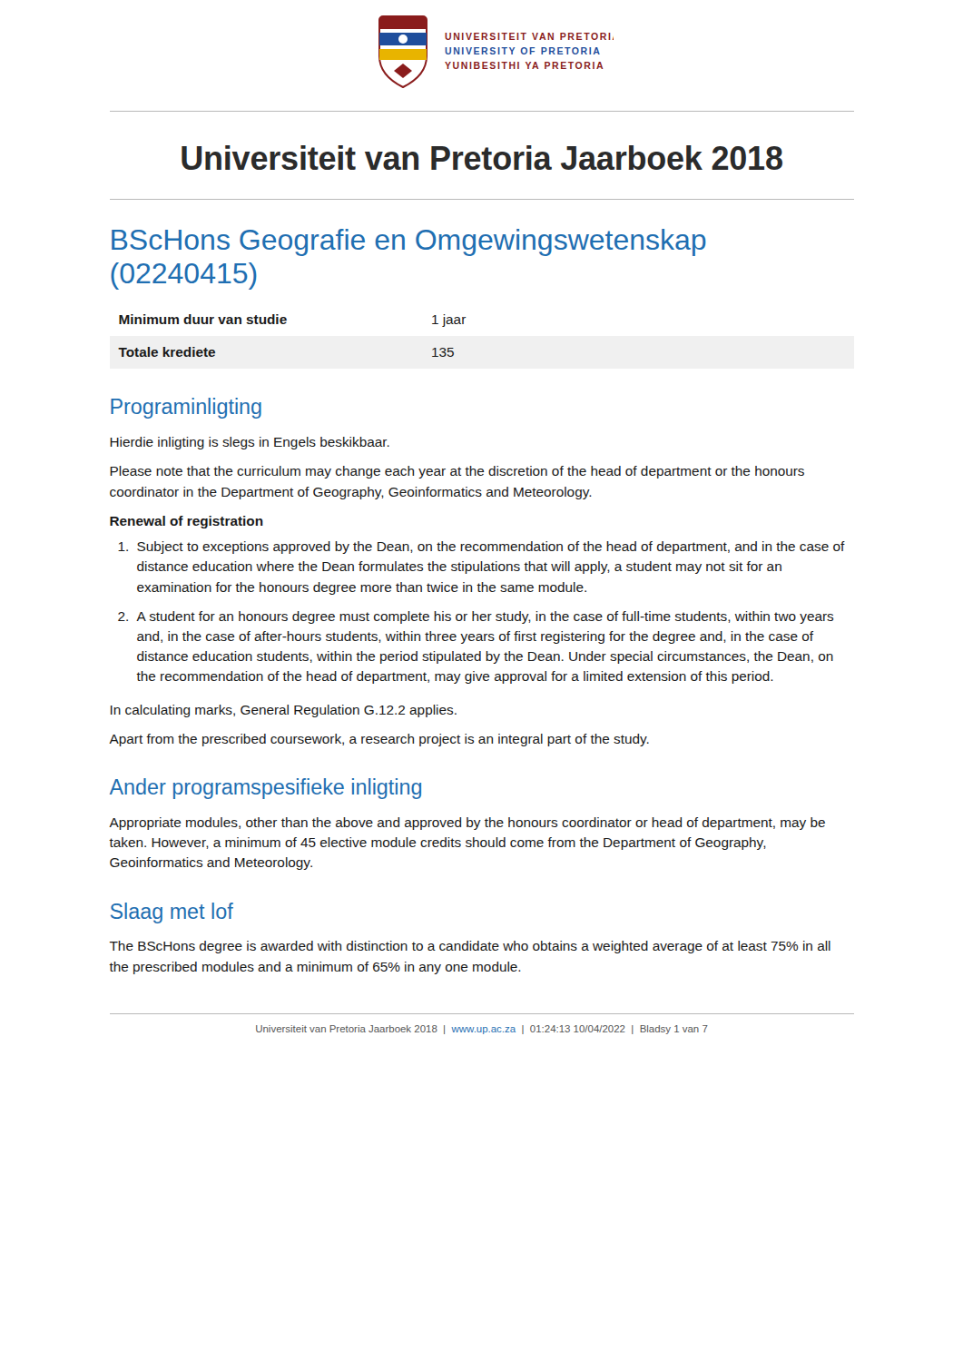UNIVERSITEIT VAN PRETORIA UNIVERSITY OF PRETORIA YUNIBESITHI YA PRETORIA
Universiteit van Pretoria Jaarboek 2018
BScHons Geografie en Omgewingswetenskap (02240415)
| Minimum duur van studie | 1 jaar |
| Totale krediete | 135 |
Programinligting
Hierdie inligting is slegs in Engels beskikbaar.
Please note that the curriculum may change each year at the discretion of the head of department or the honours coordinator in the Department of Geography, Geoinformatics and Meteorology.
Renewal of registration
Subject to exceptions approved by the Dean, on the recommendation of the head of department, and in the case of distance education where the Dean formulates the stipulations that will apply, a student may not sit for an examination for the honours degree more than twice in the same module.
A student for an honours degree must complete his or her study, in the case of full-time students, within two years and, in the case of after-hours students, within three years of first registering for the degree and, in the case of distance education students, within the period stipulated by the Dean. Under special circumstances, the Dean, on the recommendation of the head of department, may give approval for a limited extension of this period.
In calculating marks, General Regulation G.12.2 applies.
Apart from the prescribed coursework, a research project is an integral part of the study.
Ander programspesifieke inligting
Appropriate modules, other than the above and approved by the honours coordinator or head of department, may be taken. However, a minimum of 45 elective module credits should come from the Department of Geography, Geoinformatics and Meteorology.
Slaag met lof
The BScHons degree is awarded with distinction to a candidate who obtains a weighted average of at least 75% in all the prescribed modules and a minimum of 65% in any one module.
Universiteit van Pretoria Jaarboek 2018 | www.up.ac.za | 01:24:13 10/04/2022 | Bladsy 1 van 7